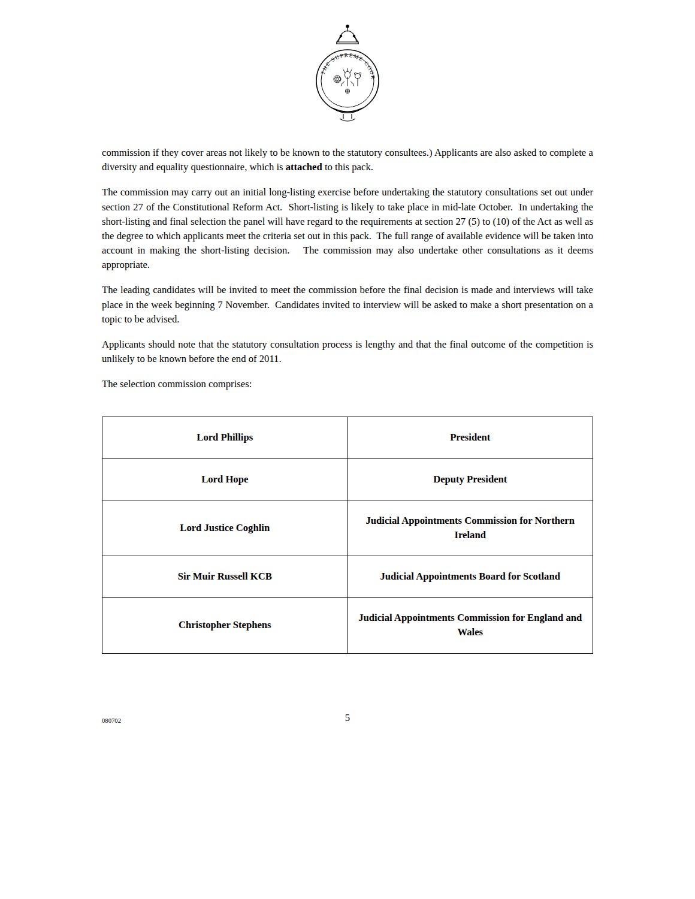THE SUPREME COURT
commission if they cover areas not likely to be known to the statutory consultees.) Applicants are also asked to complete a diversity and equality questionnaire, which is attached to this pack.
The commission may carry out an initial long-listing exercise before undertaking the statutory consultations set out under section 27 of the Constitutional Reform Act. Short-listing is likely to take place in mid-late October. In undertaking the short-listing and final selection the panel will have regard to the requirements at section 27 (5) to (10) of the Act as well as the degree to which applicants meet the criteria set out in this pack. The full range of available evidence will be taken into account in making the short-listing decision. The commission may also undertake other consultations as it deems appropriate.
The leading candidates will be invited to meet the commission before the final decision is made and interviews will take place in the week beginning 7 November. Candidates invited to interview will be asked to make a short presentation on a topic to be advised.
Applicants should note that the statutory consultation process is lengthy and that the final outcome of the competition is unlikely to be known before the end of 2011.
The selection commission comprises:
| Lord Phillips | President |
| Lord Hope | Deputy President |
| Lord Justice Coghlin | Judicial Appointments Commission for Northern Ireland |
| Sir Muir Russell KCB | Judicial Appointments Board for Scotland |
| Christopher Stephens | Judicial Appointments Commission for England and Wales |
080702
5